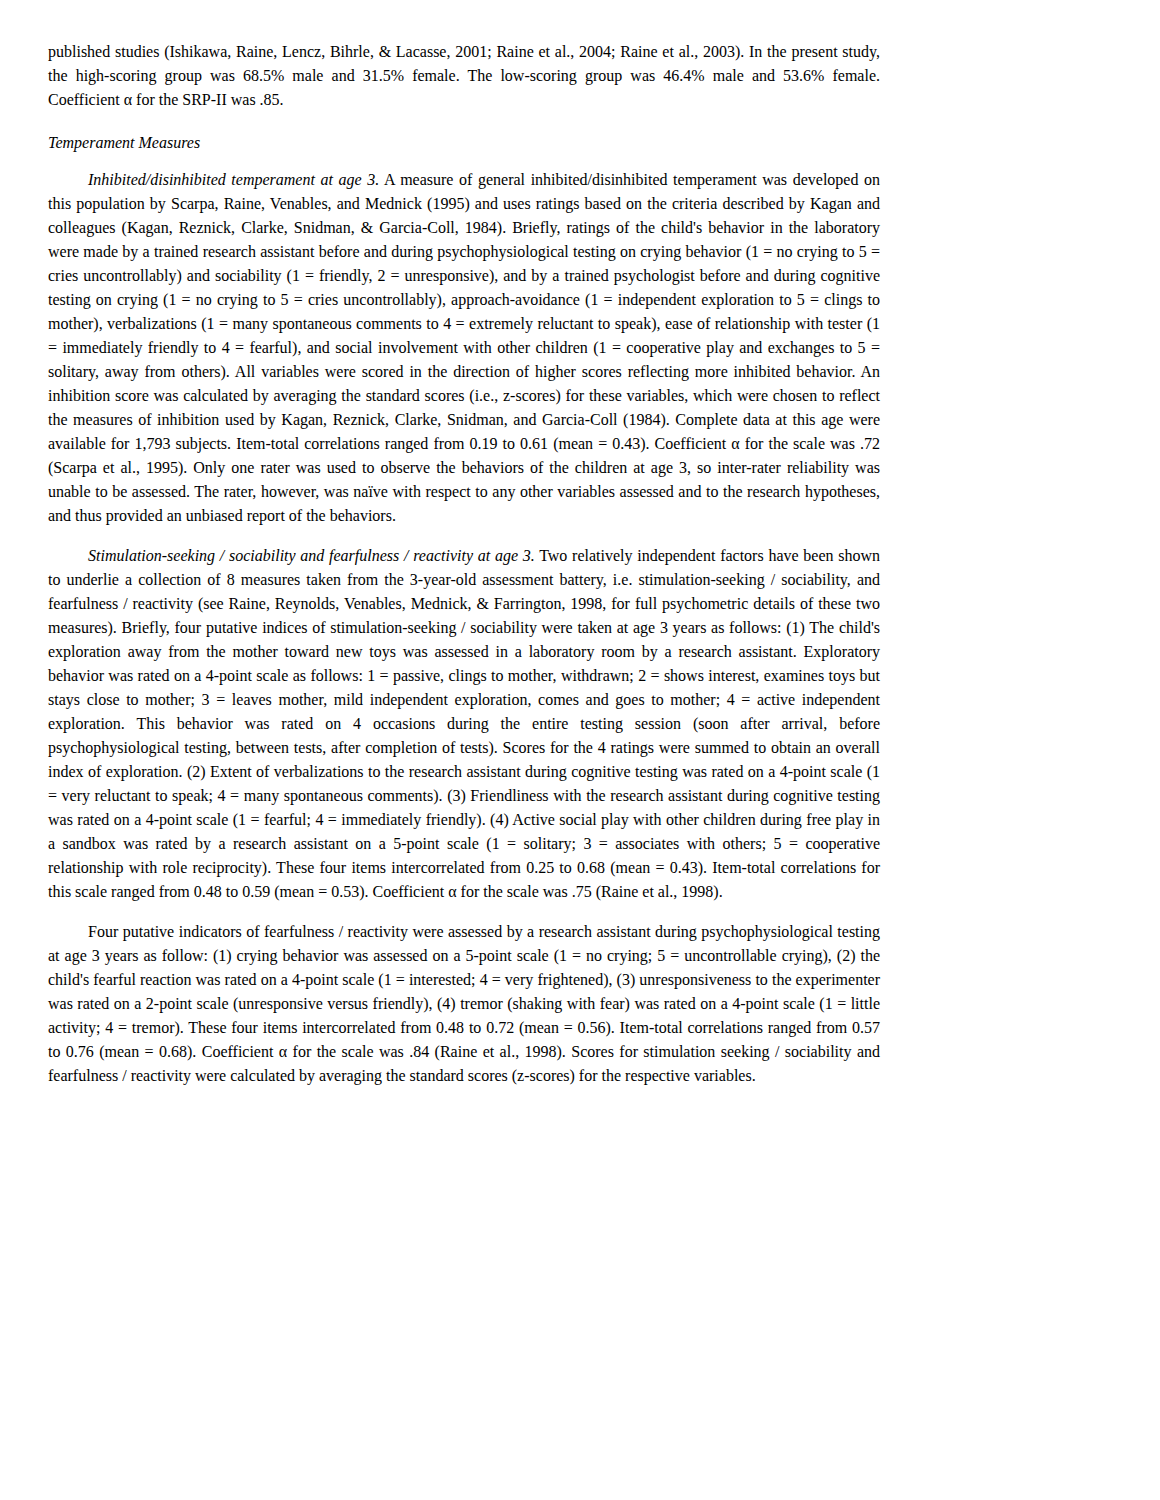published studies (Ishikawa, Raine, Lencz, Bihrle, & Lacasse, 2001; Raine et al., 2004; Raine et al., 2003). In the present study, the high-scoring group was 68.5% male and 31.5% female. The low-scoring group was 46.4% male and 53.6% female. Coefficient α for the SRP-II was .85.
Temperament Measures
Inhibited/disinhibited temperament at age 3. A measure of general inhibited/disinhibited temperament was developed on this population by Scarpa, Raine, Venables, and Mednick (1995) and uses ratings based on the criteria described by Kagan and colleagues (Kagan, Reznick, Clarke, Snidman, & Garcia-Coll, 1984). Briefly, ratings of the child's behavior in the laboratory were made by a trained research assistant before and during psychophysiological testing on crying behavior (1 = no crying to 5 = cries uncontrollably) and sociability (1 = friendly, 2 = unresponsive), and by a trained psychologist before and during cognitive testing on crying (1 = no crying to 5 = cries uncontrollably), approach-avoidance (1 = independent exploration to 5 = clings to mother), verbalizations (1 = many spontaneous comments to 4 = extremely reluctant to speak), ease of relationship with tester (1 = immediately friendly to 4 = fearful), and social involvement with other children (1 = cooperative play and exchanges to 5 = solitary, away from others). All variables were scored in the direction of higher scores reflecting more inhibited behavior. An inhibition score was calculated by averaging the standard scores (i.e., z-scores) for these variables, which were chosen to reflect the measures of inhibition used by Kagan, Reznick, Clarke, Snidman, and Garcia-Coll (1984). Complete data at this age were available for 1,793 subjects. Item-total correlations ranged from 0.19 to 0.61 (mean = 0.43). Coefficient α for the scale was .72 (Scarpa et al., 1995). Only one rater was used to observe the behaviors of the children at age 3, so inter-rater reliability was unable to be assessed. The rater, however, was naïve with respect to any other variables assessed and to the research hypotheses, and thus provided an unbiased report of the behaviors.
Stimulation-seeking / sociability and fearfulness / reactivity at age 3. Two relatively independent factors have been shown to underlie a collection of 8 measures taken from the 3-year-old assessment battery, i.e. stimulation-seeking / sociability, and fearfulness / reactivity (see Raine, Reynolds, Venables, Mednick, & Farrington, 1998, for full psychometric details of these two measures). Briefly, four putative indices of stimulation-seeking / sociability were taken at age 3 years as follows: (1) The child's exploration away from the mother toward new toys was assessed in a laboratory room by a research assistant. Exploratory behavior was rated on a 4-point scale as follows: 1 = passive, clings to mother, withdrawn; 2 = shows interest, examines toys but stays close to mother; 3 = leaves mother, mild independent exploration, comes and goes to mother; 4 = active independent exploration. This behavior was rated on 4 occasions during the entire testing session (soon after arrival, before psychophysiological testing, between tests, after completion of tests). Scores for the 4 ratings were summed to obtain an overall index of exploration. (2) Extent of verbalizations to the research assistant during cognitive testing was rated on a 4-point scale (1 = very reluctant to speak; 4 = many spontaneous comments). (3) Friendliness with the research assistant during cognitive testing was rated on a 4-point scale (1 = fearful; 4 = immediately friendly). (4) Active social play with other children during free play in a sandbox was rated by a research assistant on a 5-point scale (1 = solitary; 3 = associates with others; 5 = cooperative relationship with role reciprocity). These four items intercorrelated from 0.25 to 0.68 (mean = 0.43). Item-total correlations for this scale ranged from 0.48 to 0.59 (mean = 0.53). Coefficient α for the scale was .75 (Raine et al., 1998).
Four putative indicators of fearfulness / reactivity were assessed by a research assistant during psychophysiological testing at age 3 years as follow: (1) crying behavior was assessed on a 5-point scale (1 = no crying; 5 = uncontrollable crying), (2) the child's fearful reaction was rated on a 4-point scale (1 = interested; 4 = very frightened), (3) unresponsiveness to the experimenter was rated on a 2-point scale (unresponsive versus friendly), (4) tremor (shaking with fear) was rated on a 4-point scale (1 = little activity; 4 = tremor). These four items intercorrelated from 0.48 to 0.72 (mean = 0.56). Item-total correlations ranged from 0.57 to 0.76 (mean = 0.68). Coefficient α for the scale was .84 (Raine et al., 1998). Scores for stimulation seeking / sociability and fearfulness / reactivity were calculated by averaging the standard scores (z-scores) for the respective variables.